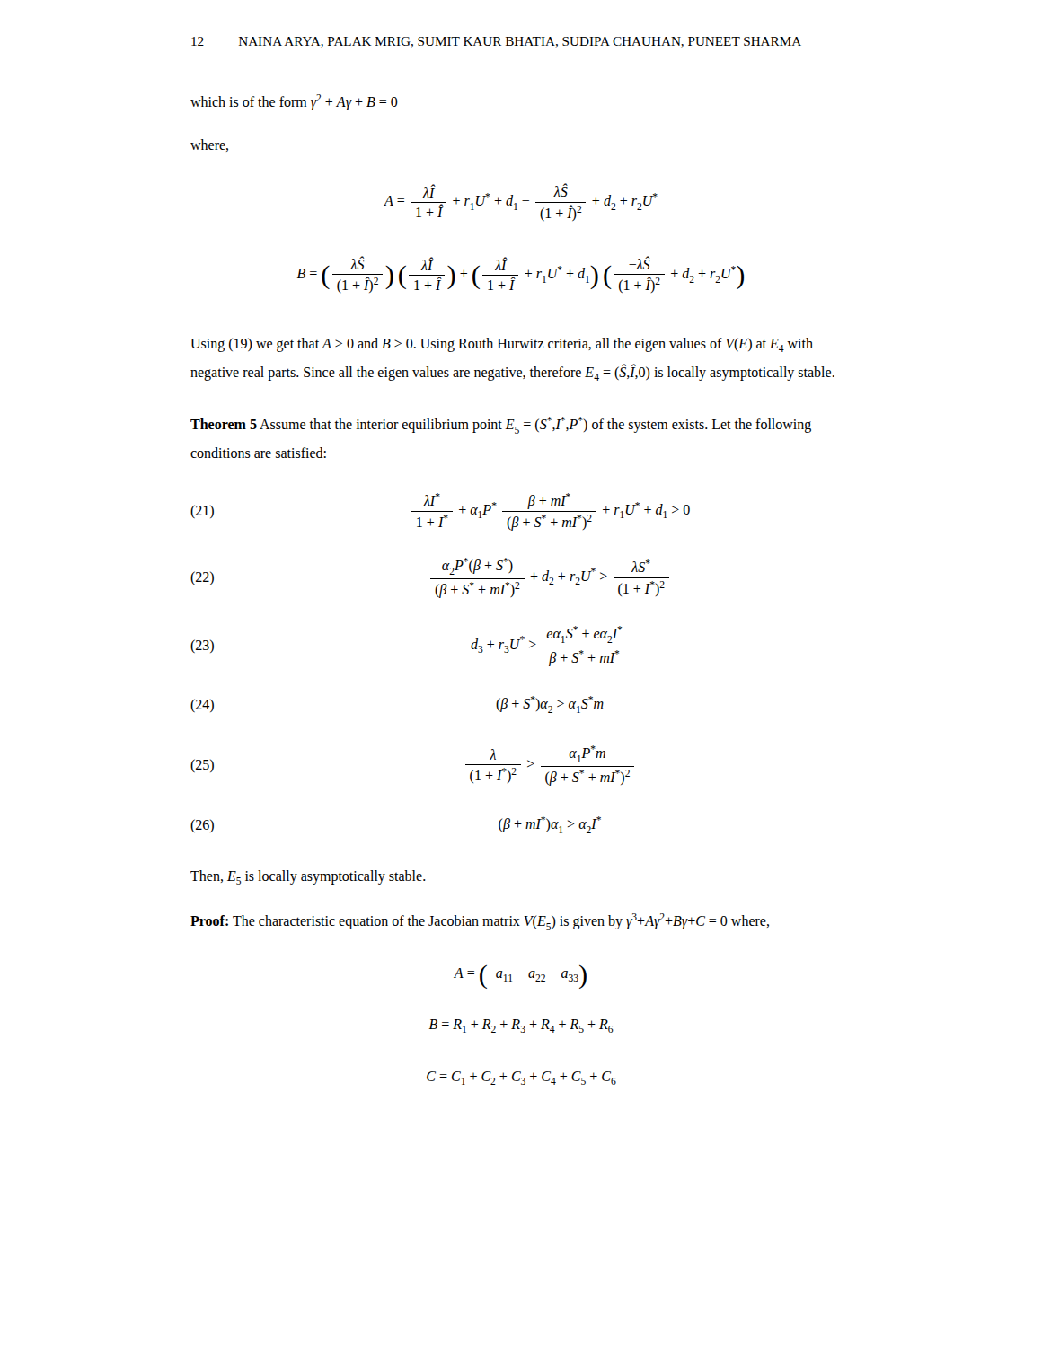12 NAINA ARYA, PALAK MRIG, SUMIT KAUR BHATIA, SUDIPA CHAUHAN, PUNEET SHARMA
which is of the form γ2 + Aγ + B = 0
where,
A = λÎ 1 + Î + r1U* + d1 − λŜ(1 + Î)2 + d2 + r2U*
B = (λŜ(1 + Î)2) (λÎ 1 + Î) + (λÎ 1 + Î + r1U* + d1) (−λŜ(1 + Î)2 + d2 + r2U*)
Using (19) we get that A > 0 and B > 0. Using Routh Hurwitz criteria, all the eigen values of V(E) at E4 with negative real parts. Since all the eigen values are negative, therefore E4 = (Ŝ,Î,0) is locally asymptotically stable.
Theorem 5 Assume that the interior equilibrium point E5 = (S*,I*,P*) of the system exists. Let the following conditions are satisfied:
(21)
λI*1 + I* + α1P* β + mI*(β + S* + mI*)2 + r1U* + d1 > 0
(22)
α2P*(β + S*)(β + S* + mI*)2 + d2 + r2U* > λS*(1 + I*)2
(23)
d3 + r3U* > eα1S* + eα2I*β + S* + mI*
(24)
(β + S*)α2 > α1S*m
(25)
λ(1 + I*)2 > α1P*m(β + S* + mI*)2
(26)
(β + mI*)α1 > α2I*
Then, E5 is locally asymptotically stable.
Proof: The characteristic equation of the Jacobian matrix V(E5) is given by γ3+Aγ2+Bγ+C = 0 where,
A = (−a11 − a22 − a33)
B = R1 + R2 + R3 + R4 + R5 + R6
C = C1 + C2 + C3 + C4 + C5 + C6